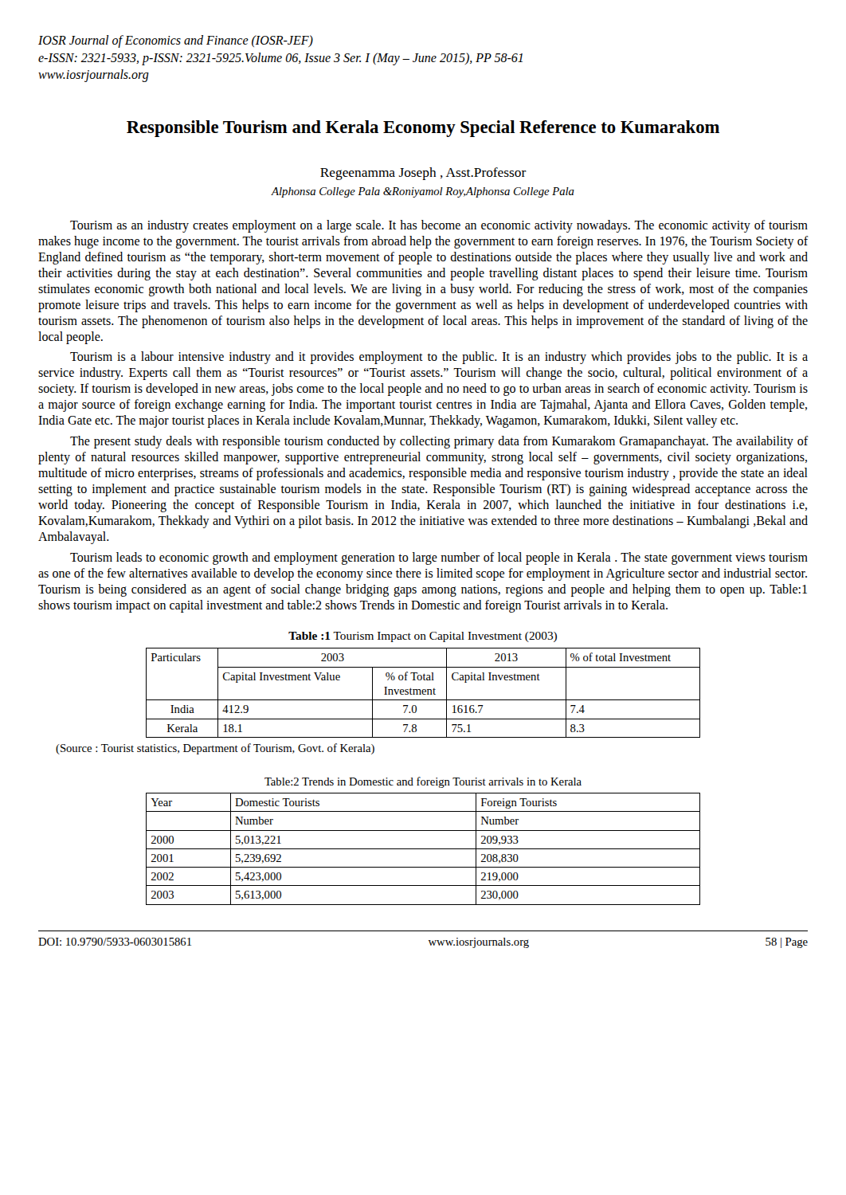IOSR Journal of Economics and Finance (IOSR-JEF)
e-ISSN: 2321-5933, p-ISSN: 2321-5925.Volume 06, Issue 3 Ser. I (May – June 2015), PP 58-61
www.iosrjournals.org
Responsible Tourism and Kerala Economy Special Reference to Kumarakom
Regeenamma Joseph , Asst.Professor
Alphonsa College Pala &Roniyamol Roy,Alphonsa College Pala
Tourism as an industry creates employment on a large scale. It has become an economic activity nowadays. The economic activity of tourism makes huge income to the government. The tourist arrivals from abroad help the government to earn foreign reserves. In 1976, the Tourism Society of England defined tourism as “the temporary, short-term movement of people to destinations outside the places where they usually live and work and their activities during the stay at each destination”. Several communities and people travelling distant places to spend their leisure time. Tourism stimulates economic growth both national and local levels. We are living in a busy world. For reducing the stress of work, most of the companies promote leisure trips and travels. This helps to earn income for the government as well as helps in development of underdeveloped countries with tourism assets. The phenomenon of tourism also helps in the development of local areas. This helps in improvement of the standard of living of the local people.
Tourism is a labour intensive industry and it provides employment to the public. It is an industry which provides jobs to the public. It is a service industry. Experts call them as “Tourist resources” or “Tourist assets.” Tourism will change the socio, cultural, political environment of a society. If tourism is developed in new areas, jobs come to the local people and no need to go to urban areas in search of economic activity. Tourism is a major source of foreign exchange earning for India. The important tourist centres in India are Tajmahal, Ajanta and Ellora Caves, Golden temple, India Gate etc. The major tourist places in Kerala include Kovalam,Munnar, Thekkady, Wagamon, Kumarakom, Idukki, Silent valley etc.
The present study deals with responsible tourism conducted by collecting primary data from Kumarakom Gramapanchayat. The availability of plenty of natural resources skilled manpower, supportive entrepreneurial community, strong local self – governments, civil society organizations, multitude of micro enterprises, streams of professionals and academics, responsible media and responsive tourism industry , provide the state an ideal setting to implement and practice sustainable tourism models in the state. Responsible Tourism (RT) is gaining widespread acceptance across the world today. Pioneering the concept of Responsible Tourism in India, Kerala in 2007, which launched the initiative in four destinations i.e, Kovalam,Kumarakom, Thekkady and Vythiri on a pilot basis. In 2012 the initiative was extended to three more destinations – Kumbalangi ,Bekal and Ambalavayal.
Tourism leads to economic growth and employment generation to large number of local people in Kerala . The state government views tourism as one of the few alternatives available to develop the economy since there is limited scope for employment in Agriculture sector and industrial sector. Tourism is being considered as an agent of social change bridging gaps among nations, regions and people and helping them to open up. Table:1 shows tourism impact on capital investment and table:2 shows Trends in Domestic and foreign Tourist arrivals in to Kerala.
Table :1 Tourism Impact on Capital Investment (2003)
| Particulars | 2003 | 2013 | % of total Investment |
| Capital Investment Value | % of Total Investment | Capital Investment | |
| India | 412.9 | 7.0 | 1616.7 | 7.4 |
| Kerala | 18.1 | 7.8 | 75.1 | 8.3 |
(Source : Tourist statistics, Department of Tourism, Govt. of Kerala)
Table:2 Trends in Domestic and foreign Tourist arrivals in to Kerala
| Year | Domestic Tourists | Foreign Tourists |
| | Number | Number |
| 2000 | 5,013,221 | 209,933 |
| 2001 | 5,239,692 | 208,830 |
| 2002 | 5,423,000 | 219,000 |
| 2003 | 5,613,000 | 230,000 |
DOI: 10.9790/5933-0603015861 www.iosrjournals.org 58 | Page